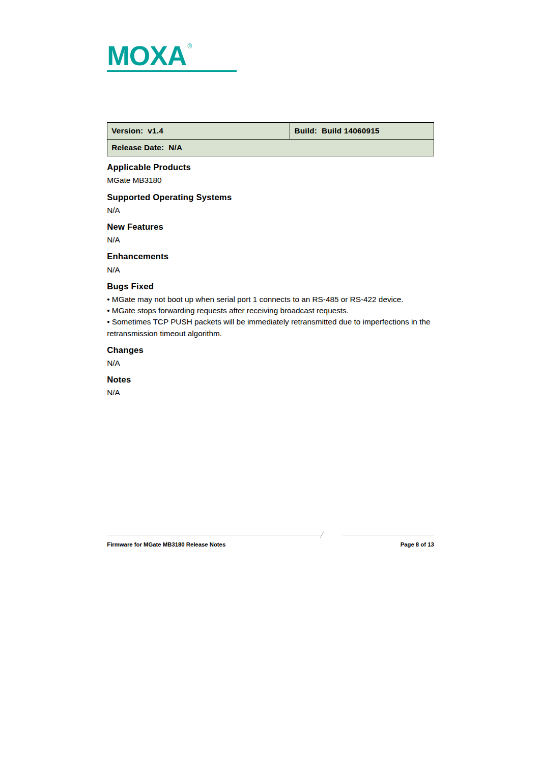MOXA®
| Version: v1.4 | Build: Build 14060915 |
| Release Date: N/A |
Applicable Products
MGate MB3180
Supported Operating Systems
N/A
New Features
N/A
Enhancements
N/A
Bugs Fixed
• MGate may not boot up when serial port 1 connects to an RS-485 or RS-422 device.
• MGate stops forwarding requests after receiving broadcast requests.
• Sometimes TCP PUSH packets will be immediately retransmitted due to imperfections in the retransmission timeout algorithm.
Changes
N/A
Notes
N/A
Firmware for MGate MB3180 Release Notes
Page 8 of 13